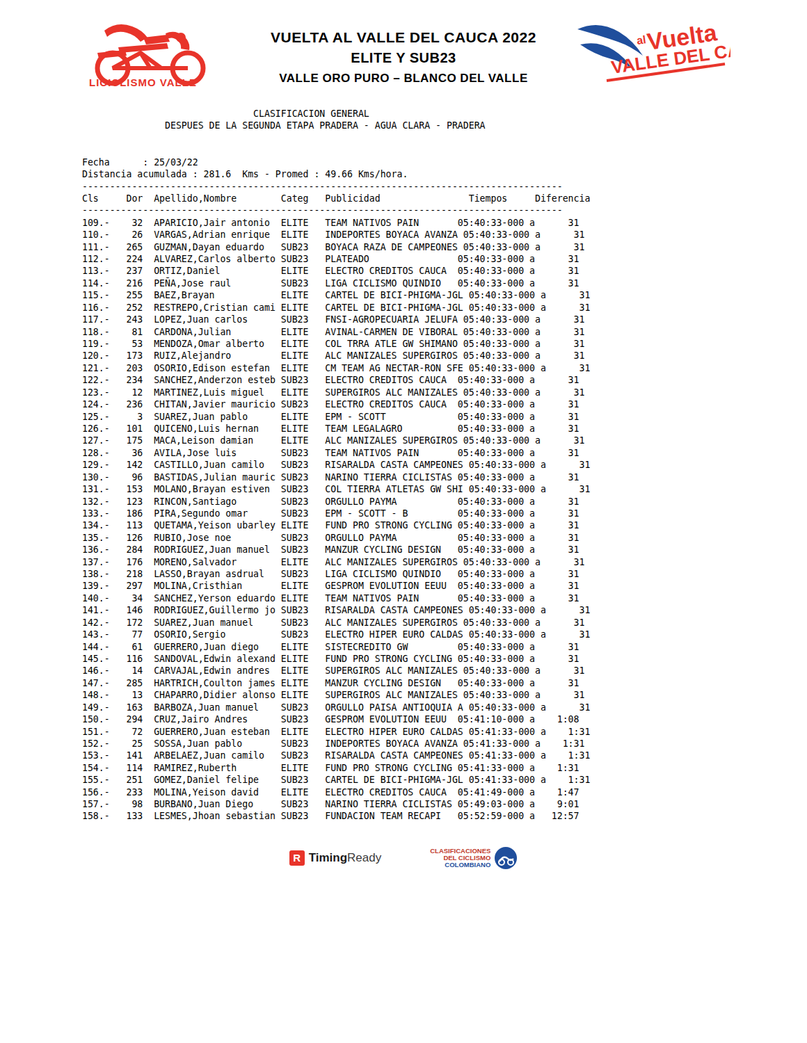LICICLISMO VALLE
VUELTA AL VALLE DEL CAUCA 2022
ELITE Y SUB23
VALLE ORO PURO – BLANCO DEL VALLE
al Vuelta VALLE DEL CAUCA
                                CLASIFICACION GENERAL
                DESPUES DE LA SEGUNDA ETAPA PRADERA - AGUA CLARA - PRADERA


 Fecha      : 25/03/22
 Distancia acumulada : 281.6  Kms - Promed : 49.66 Kms/hora.
 ---------------------------------------------------------------------------------------
 Cls     Dor  Apellido,Nombre        Categ   Publicidad                Tiempos     Diferencia
 ---------------------------------------------------------------------------------------
 109.-    32  APARICIO,Jair antonio  ELITE   TEAM NATIVOS PAIN       05:40:33-000 a      31
 110.-    26  VARGAS,Adrian enrique  ELITE   INDEPORTES BOYACA AVANZA 05:40:33-000 a      31
 111.-   265  GUZMAN,Dayan eduardo   SUB23   BOYACA RAZA DE CAMPEONES 05:40:33-000 a      31
 112.-   224  ALVAREZ,Carlos alberto SUB23   PLATEADO                05:40:33-000 a      31
 113.-   237  ORTIZ,Daniel           ELITE   ELECTRO CREDITOS CAUCA  05:40:33-000 a      31
 114.-   216  PEÑA,Jose raul         SUB23   LIGA CICLISMO QUINDIO   05:40:33-000 a      31
 115.-   255  BAEZ,Brayan            ELITE   CARTEL DE BICI-PHIGMA-JGL 05:40:33-000 a      31
 116.-   252  RESTREPO,Cristian cami ELITE   CARTEL DE BICI-PHIGMA-JGL 05:40:33-000 a      31
 117.-   243  LOPEZ,Juan carlos      SUB23   FNSI-AGROPECUARIA JELUFA 05:40:33-000 a      31
 118.-    81  CARDONA,Julian         ELITE   AVINAL-CARMEN DE VIBORAL 05:40:33-000 a      31
 119.-    53  MENDOZA,Omar alberto   ELITE   COL TRRA ATLE GW SHIMANO 05:40:33-000 a      31
 120.-   173  RUIZ,Alejandro         ELITE   ALC MANIZALES SUPERGIROS 05:40:33-000 a      31
 121.-   203  OSORIO,Edison estefan  ELITE   CM TEAM AG NECTAR-RON SFE 05:40:33-000 a      31
 122.-   234  SANCHEZ,Anderzon esteb SUB23   ELECTRO CREDITOS CAUCA  05:40:33-000 a      31
 123.-    12  MARTINEZ,Luis miguel   ELITE   SUPERGIROS ALC MANIZALES 05:40:33-000 a      31
 124.-   236  CHITAN,Javier mauricio SUB23   ELECTRO CREDITOS CAUCA  05:40:33-000 a      31
 125.-     3  SUAREZ,Juan pablo      ELITE   EPM - SCOTT             05:40:33-000 a      31
 126.-   101  QUICENO,Luis hernan    ELITE   TEAM LEGALAGRO          05:40:33-000 a      31
 127.-   175  MACA,Leison damian     ELITE   ALC MANIZALES SUPERGIROS 05:40:33-000 a      31
 128.-    36  AVILA,Jose luis        SUB23   TEAM NATIVOS PAIN       05:40:33-000 a      31
 129.-   142  CASTILLO,Juan camilo   SUB23   RISARALDA CASTA CAMPEONES 05:40:33-000 a      31
 130.-    96  BASTIDAS,Julian mauric SUB23   NARINO TIERRA CICLISTAS 05:40:33-000 a      31
 131.-   153  MOLANO,Brayan estiven  SUB23   COL TIERRA ATLETAS GW SHI 05:40:33-000 a      31
 132.-   123  RINCON,Santiago        SUB23   ORGULLO PAYMA           05:40:33-000 a      31
 133.-   186  PIRA,Segundo omar      SUB23   EPM - SCOTT - B         05:40:33-000 a      31
 134.-   113  QUETAMA,Yeison ubarley ELITE   FUND PRO STRONG CYCLING 05:40:33-000 a      31
 135.-   126  RUBIO,Jose noe         SUB23   ORGULLO PAYMA           05:40:33-000 a      31
 136.-   284  RODRIGUEZ,Juan manuel  SUB23   MANZUR CYCLING DESIGN   05:40:33-000 a      31
 137.-   176  MORENO,Salvador        ELITE   ALC MANIZALES SUPERGIROS 05:40:33-000 a      31
 138.-   218  LASSO,Brayan asdrual   SUB23   LIGA CICLISMO QUINDIO   05:40:33-000 a      31
 139.-   297  MOLINA,Cristhian       ELITE   GESPROM EVOLUTION EEUU  05:40:33-000 a      31
 140.-    34  SANCHEZ,Yerson eduardo ELITE   TEAM NATIVOS PAIN       05:40:33-000 a      31
 141.-   146  RODRIGUEZ,Guillermo jo SUB23   RISARALDA CASTA CAMPEONES 05:40:33-000 a      31
 142.-   172  SUAREZ,Juan manuel     SUB23   ALC MANIZALES SUPERGIROS 05:40:33-000 a      31
 143.-    77  OSORIO,Sergio          SUB23   ELECTRO HIPER EURO CALDAS 05:40:33-000 a      31
 144.-    61  GUERRERO,Juan diego    ELITE   SISTECREDITO GW         05:40:33-000 a      31
 145.-   116  SANDOVAL,Edwin alexand ELITE   FUND PRO STRONG CYCLING 05:40:33-000 a      31
 146.-    14  CARVAJAL,Edwin andres  ELITE   SUPERGIROS ALC MANIZALES 05:40:33-000 a      31
 147.-   285  HARTRICH,Coulton james ELITE   MANZUR CYCLING DESIGN   05:40:33-000 a      31
 148.-    13  CHAPARRO,Didier alonso ELITE   SUPERGIROS ALC MANIZALES 05:40:33-000 a      31
 149.-   163  BARBOZA,Juan manuel    SUB23   ORGULLO PAISA ANTIOQUIA A 05:40:33-000 a      31
 150.-   294  CRUZ,Jairo Andres      SUB23   GESPROM EVOLUTION EEUU  05:41:10-000 a    1:08
 151.-    72  GUERRERO,Juan esteban  ELITE   ELECTRO HIPER EURO CALDAS 05:41:33-000 a    1:31
 152.-    25  SOSSA,Juan pablo       SUB23   INDEPORTES BOYACA AVANZA 05:41:33-000 a    1:31
 153.-   141  ARBELAEZ,Juan camilo   SUB23   RISARALDA CASTA CAMPEONES 05:41:33-000 a    1:31
 154.-   114  RAMIREZ,Ruberth        ELITE   FUND PRO STRONG CYCLING 05:41:33-000 a    1:31
 155.-   251  GOMEZ,Daniel felipe    SUB23   CARTEL DE BICI-PHIGMA-JGL 05:41:33-000 a    1:31
 156.-   233  MOLINA,Yeison david    ELITE   ELECTRO CREDITOS CAUCA  05:41:49-000 a    1:47
 157.-    98  BURBANO,Juan Diego     SUB23   NARINO TIERRA CICLISTAS 05:49:03-000 a    9:01
 158.-   133  LESMES,Jhoan sebastian SUB23   FUNDACION TEAM RECAPI   05:52:59-000 a   12:57
R Timing Ready
CLASIFICACIONES
DEL CICLISMO
COLOMBIANO